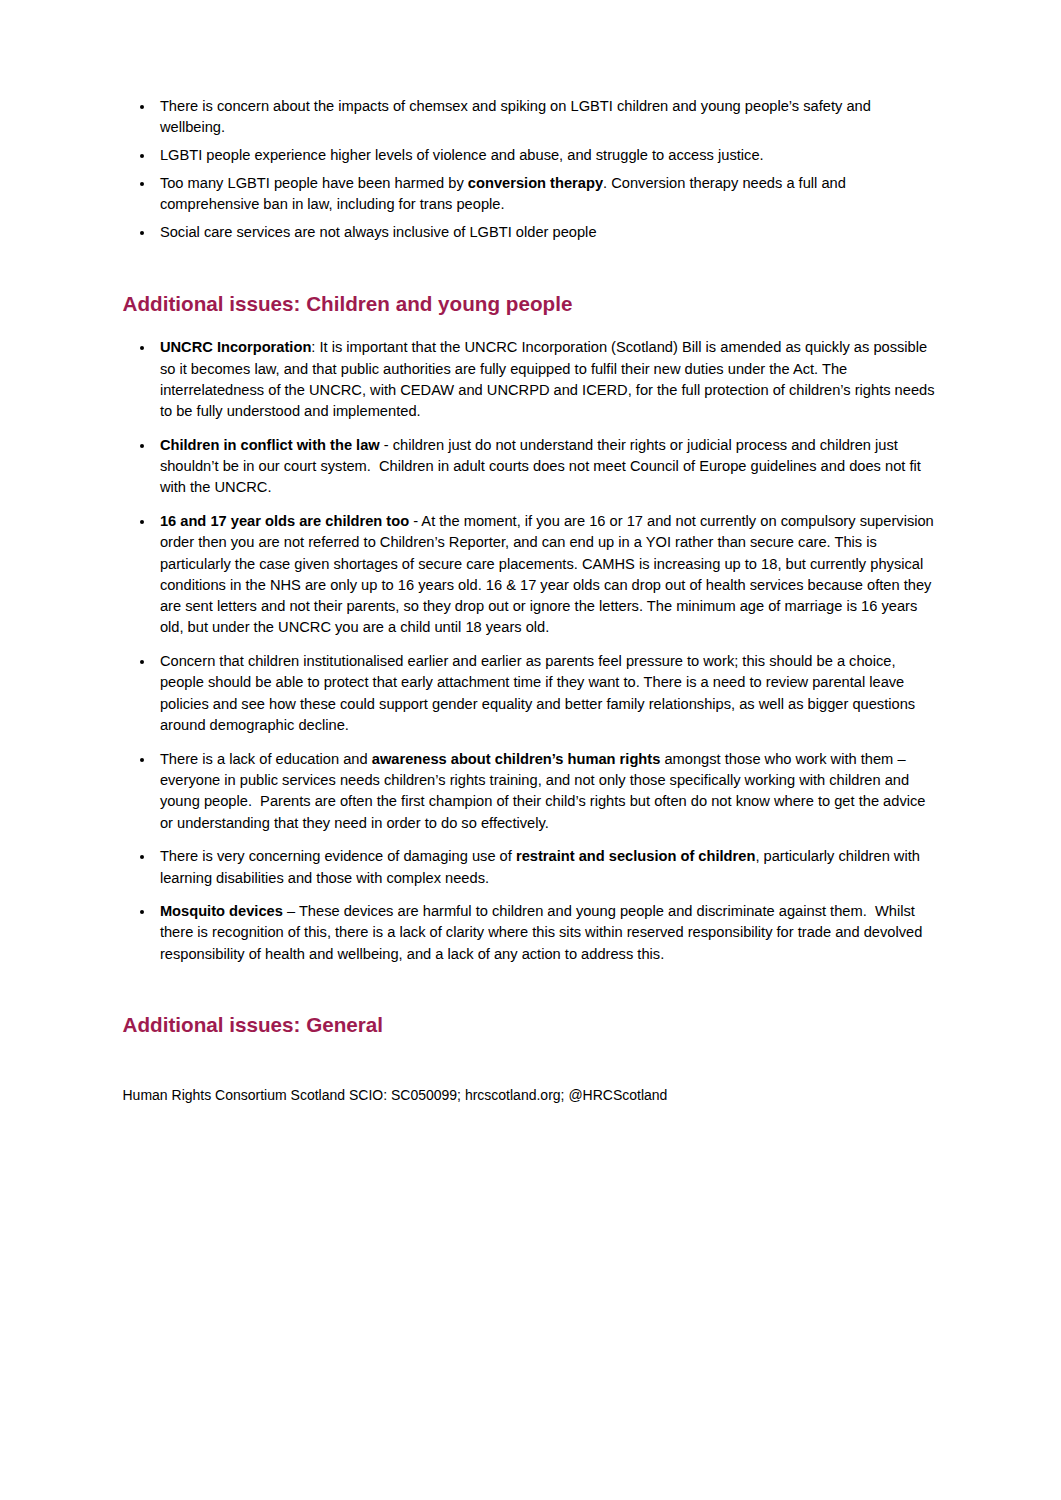There is concern about the impacts of chemsex and spiking on LGBTI children and young people’s safety and wellbeing.
LGBTI people experience higher levels of violence and abuse, and struggle to access justice.
Too many LGBTI people have been harmed by conversion therapy. Conversion therapy needs a full and comprehensive ban in law, including for trans people.
Social care services are not always inclusive of LGBTI older people
Additional issues: Children and young people
UNCRC Incorporation: It is important that the UNCRC Incorporation (Scotland) Bill is amended as quickly as possible so it becomes law, and that public authorities are fully equipped to fulfil their new duties under the Act. The interrelatedness of the UNCRC, with CEDAW and UNCRPD and ICERD, for the full protection of children’s rights needs to be fully understood and implemented.
Children in conflict with the law - children just do not understand their rights or judicial process and children just shouldn’t be in our court system. Children in adult courts does not meet Council of Europe guidelines and does not fit with the UNCRC.
16 and 17 year olds are children too - At the moment, if you are 16 or 17 and not currently on compulsory supervision order then you are not referred to Children’s Reporter, and can end up in a YOI rather than secure care. This is particularly the case given shortages of secure care placements. CAMHS is increasing up to 18, but currently physical conditions in the NHS are only up to 16 years old. 16 & 17 year olds can drop out of health services because often they are sent letters and not their parents, so they drop out or ignore the letters. The minimum age of marriage is 16 years old, but under the UNCRC you are a child until 18 years old.
Concern that children institutionalised earlier and earlier as parents feel pressure to work; this should be a choice, people should be able to protect that early attachment time if they want to. There is a need to review parental leave policies and see how these could support gender equality and better family relationships, as well as bigger questions around demographic decline.
There is a lack of education and awareness about children’s human rights amongst those who work with them – everyone in public services needs children’s rights training, and not only those specifically working with children and young people. Parents are often the first champion of their child’s rights but often do not know where to get the advice or understanding that they need in order to do so effectively.
There is very concerning evidence of damaging use of restraint and seclusion of children, particularly children with learning disabilities and those with complex needs.
Mosquito devices – These devices are harmful to children and young people and discriminate against them. Whilst there is recognition of this, there is a lack of clarity where this sits within reserved responsibility for trade and devolved responsibility of health and wellbeing, and a lack of any action to address this.
Additional issues: General
Human Rights Consortium Scotland SCIO: SC050099; hrcscotland.org; @HRCScotland